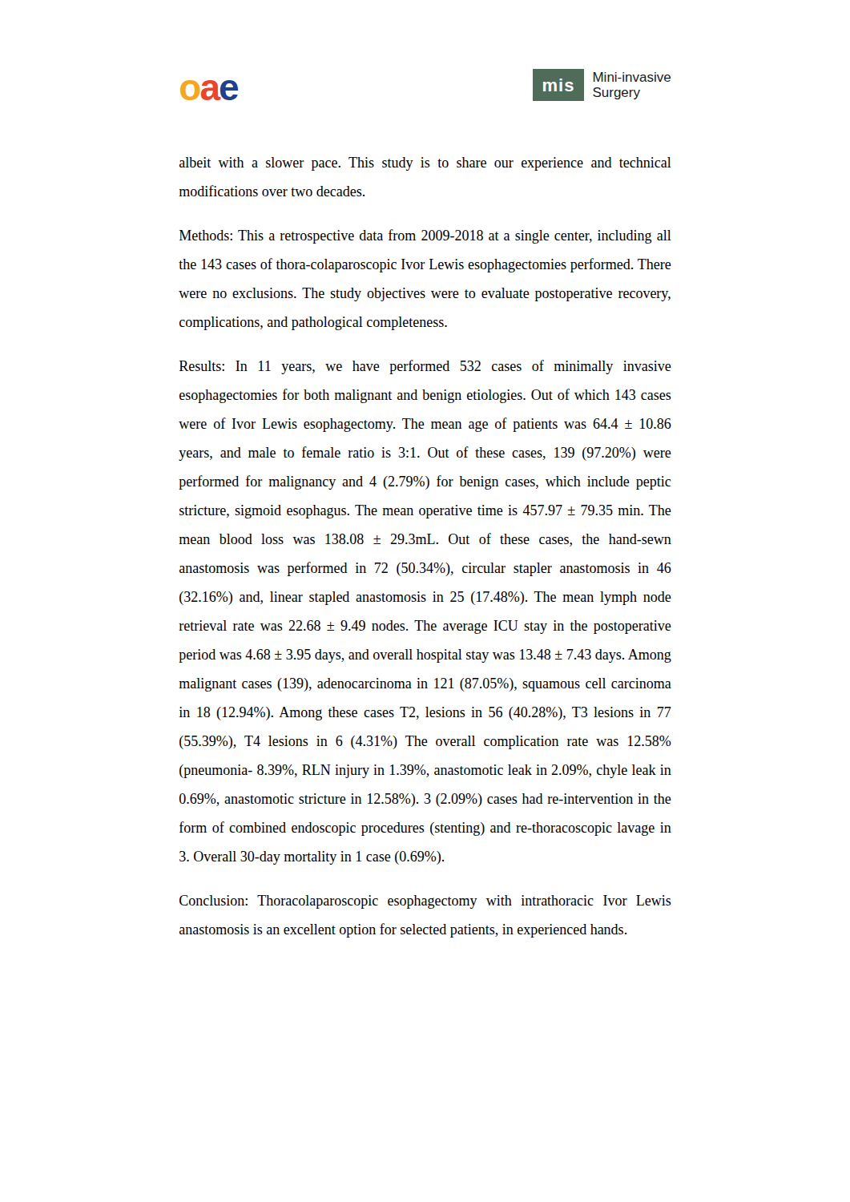oae
mis
Mini-invasive Surgery
albeit with a slower pace. This study is to share our experience and technical modifications over two decades.
Methods: This a retrospective data from 2009-2018 at a single center, including all the 143 cases of thora-colaparoscopic Ivor Lewis esophagectomies performed. There were no exclusions. The study objectives were to evaluate postoperative recovery, complications, and pathological completeness.
Results: In 11 years, we have performed 532 cases of minimally invasive esophagectomies for both malignant and benign etiologies. Out of which 143 cases were of Ivor Lewis esophagectomy. The mean age of patients was 64.4 ± 10.86 years, and male to female ratio is 3:1. Out of these cases, 139 (97.20%) were performed for malignancy and 4 (2.79%) for benign cases, which include peptic stricture, sigmoid esophagus. The mean operative time is 457.97 ± 79.35 min. The mean blood loss was 138.08 ± 29.3mL. Out of these cases, the hand-sewn anastomosis was performed in 72 (50.34%), circular stapler anastomosis in 46 (32.16%) and, linear stapled anastomosis in 25 (17.48%). The mean lymph node retrieval rate was 22.68 ± 9.49 nodes. The average ICU stay in the postoperative period was 4.68 ± 3.95 days, and overall hospital stay was 13.48 ± 7.43 days. Among malignant cases (139), adenocarcinoma in 121 (87.05%), squamous cell carcinoma in 18 (12.94%). Among these cases T2, lesions in 56 (40.28%), T3 lesions in 77 (55.39%), T4 lesions in 6 (4.31%) The overall complication rate was 12.58% (pneumonia- 8.39%, RLN injury in 1.39%, anastomotic leak in 2.09%, chyle leak in 0.69%, anastomotic stricture in 12.58%). 3 (2.09%) cases had re-intervention in the form of combined endoscopic procedures (stenting) and re-thoracoscopic lavage in 3. Overall 30-day mortality in 1 case (0.69%).
Conclusion: Thoracolaparoscopic esophagectomy with intrathoracic Ivor Lewis anastomosis is an excellent option for selected patients, in experienced hands.